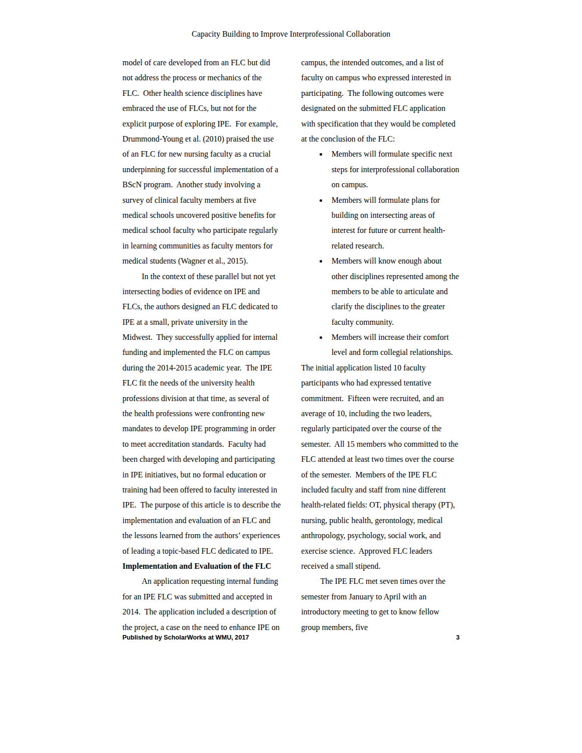Capacity Building to Improve Interprofessional Collaboration
model of care developed from an FLC but did not address the process or mechanics of the FLC. Other health science disciplines have embraced the use of FLCs, but not for the explicit purpose of exploring IPE. For example, Drummond-Young et al. (2010) praised the use of an FLC for new nursing faculty as a crucial underpinning for successful implementation of a BScN program. Another study involving a survey of clinical faculty members at five medical schools uncovered positive benefits for medical school faculty who participate regularly in learning communities as faculty mentors for medical students (Wagner et al., 2015).
In the context of these parallel but not yet intersecting bodies of evidence on IPE and FLCs, the authors designed an FLC dedicated to IPE at a small, private university in the Midwest. They successfully applied for internal funding and implemented the FLC on campus during the 2014-2015 academic year. The IPE FLC fit the needs of the university health professions division at that time, as several of the health professions were confronting new mandates to develop IPE programming in order to meet accreditation standards. Faculty had been charged with developing and participating in IPE initiatives, but no formal education or training had been offered to faculty interested in IPE. The purpose of this article is to describe the implementation and evaluation of an FLC and the lessons learned from the authors’ experiences of leading a topic-based FLC dedicated to IPE.
Implementation and Evaluation of the FLC
An application requesting internal funding for an IPE FLC was submitted and accepted in 2014. The application included a description of the project, a case on the need to enhance IPE on campus, the intended outcomes, and a list of faculty on campus who expressed interested in participating. The following outcomes were designated on the submitted FLC application with specification that they would be completed at the conclusion of the FLC:
Members will formulate specific next steps for interprofessional collaboration on campus.
Members will formulate plans for building on intersecting areas of interest for future or current health-related research.
Members will know enough about other disciplines represented among the members to be able to articulate and clarify the disciplines to the greater faculty community.
Members will increase their comfort level and form collegial relationships.
The initial application listed 10 faculty participants who had expressed tentative commitment. Fifteen were recruited, and an average of 10, including the two leaders, regularly participated over the course of the semester. All 15 members who committed to the FLC attended at least two times over the course of the semester. Members of the IPE FLC included faculty and staff from nine different health-related fields: OT, physical therapy (PT), nursing, public health, gerontology, medical anthropology, psychology, social work, and exercise science. Approved FLC leaders received a small stipend.
The IPE FLC met seven times over the semester from January to April with an introductory meeting to get to know fellow group members, five
Published by ScholarWorks at WMU, 2017 3